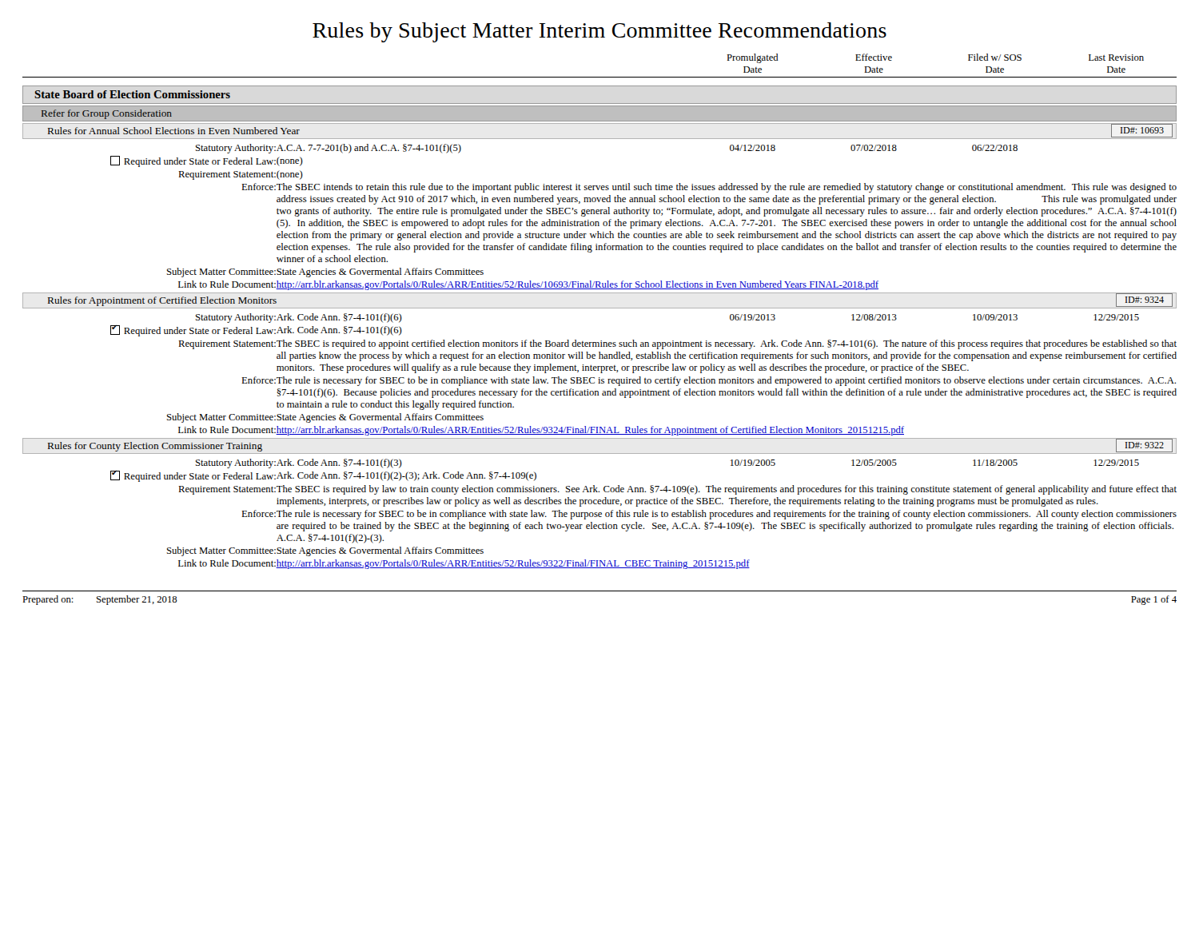Rules by Subject Matter Interim Committee Recommendations
| | Promulgated Date | Effective Date | Filed w/ SOS Date | Last Revision Date |
State Board of Election Commissioners
Refer for Group Consideration
ID#: 10693 Rules for Annual School Elections in Even Numbered Year
| Statutory Authority: | A.C.A. 7-7-201(b) and A.C.A. §7-4-101(f)(5) | 04/12/2018 | 07/02/2018 | 06/22/2018 | |
| Required under State or Federal Law: | (none) |
| Requirement Statement: | (none) |
| Enforce: | The SBEC intends to retain this rule due to the important public interest it serves until such time the issues addressed by the rule are remedied by statutory change or constitutional amendment. This rule was designed to address issues created by Act 910 of 2017 which, in even numbered years, moved the annual school election to the same date as the preferential primary or the general election. This rule was promulgated under two grants of authority. The entire rule is promulgated under the SBEC’s general authority to; “Formulate, adopt, and promulgate all necessary rules to assure… fair and orderly election procedures.” A.C.A. §7-4-101(f)(5). In addition, the SBEC is empowered to adopt rules for the administration of the primary elections. A.C.A. 7-7-201. The SBEC exercised these powers in order to untangle the additional cost for the annual school election from the primary or general election and provide a structure under which the counties are able to seek reimbursement and the school districts can assert the cap above which the districts are not required to pay election expenses. The rule also provided for the transfer of candidate filing information to the counties required to place candidates on the ballot and transfer of election results to the counties required to determine the winner of a school election. |
| Subject Matter Committee: | State Agencies & Govermental Affairs Committees |
| Link to Rule Document: | http://arr.blr.arkansas.gov/Portals/0/Rules/ARR/Entities/52/Rules/10693/Final/Rules for School Elections in Even Numbered Years FINAL-2018.pdf |
ID#: 9324 Rules for Appointment of Certified Election Monitors
| Statutory Authority: | Ark. Code Ann. §7-4-101(f)(6) | 06/19/2013 | 12/08/2013 | 10/09/2013 | 12/29/2015 |
| Required under State or Federal Law: | Ark. Code Ann. §7-4-101(f)(6) |
| Requirement Statement: | The SBEC is required to appoint certified election monitors if the Board determines such an appointment is necessary. Ark. Code Ann. §7-4-101(6). The nature of this process requires that procedures be established so that all parties know the process by which a request for an election monitor will be handled, establish the certification requirements for such monitors, and provide for the compensation and expense reimbursement for certified monitors. These procedures will qualify as a rule because they implement, interpret, or prescribe law or policy as well as describes the procedure, or practice of the SBEC. |
| Enforce: | The rule is necessary for SBEC to be in compliance with state law. The SBEC is required to certify election monitors and empowered to appoint certified monitors to observe elections under certain circumstances. A.C.A. §7-4-101(f)(6). Because policies and procedures necessary for the certification and appointment of election monitors would fall within the definition of a rule under the administrative procedures act, the SBEC is required to maintain a rule to conduct this legally required function. |
| Subject Matter Committee: | State Agencies & Govermental Affairs Committees |
| Link to Rule Document: | http://arr.blr.arkansas.gov/Portals/0/Rules/ARR/Entities/52/Rules/9324/Final/FINAL_Rules for Appointment of Certified Election Monitors_20151215.pdf |
ID#: 9322 Rules for County Election Commissioner Training
| Statutory Authority: | Ark. Code Ann. §7-4-101(f)(3) | 10/19/2005 | 12/05/2005 | 11/18/2005 | 12/29/2015 |
| Required under State or Federal Law: | Ark. Code Ann. §7-4-101(f)(2)-(3); Ark. Code Ann. §7-4-109(e) |
| Requirement Statement: | The SBEC is required by law to train county election commissioners. See Ark. Code Ann. §7-4-109(e). The requirements and procedures for this training constitute statement of general applicability and future effect that implements, interprets, or prescribes law or policy as well as describes the procedure, or practice of the SBEC. Therefore, the requirements relating to the training programs must be promulgated as rules. |
| Enforce: | The rule is necessary for SBEC to be in compliance with state law. The purpose of this rule is to establish procedures and requirements for the training of county election commissioners. All county election commissioners are required to be trained by the SBEC at the beginning of each two-year election cycle. See, A.C.A. §7-4-109(e). The SBEC is specifically authorized to promulgate rules regarding the training of election officials. A.C.A. §7-4-101(f)(2)-(3). |
| Subject Matter Committee: | State Agencies & Govermental Affairs Committees |
| Link to Rule Document: | http://arr.blr.arkansas.gov/Portals/0/Rules/ARR/Entities/52/Rules/9322/Final/FINAL_CBEC Training_20151215.pdf |
Prepared on: September 21, 2018
Page 1 of 4